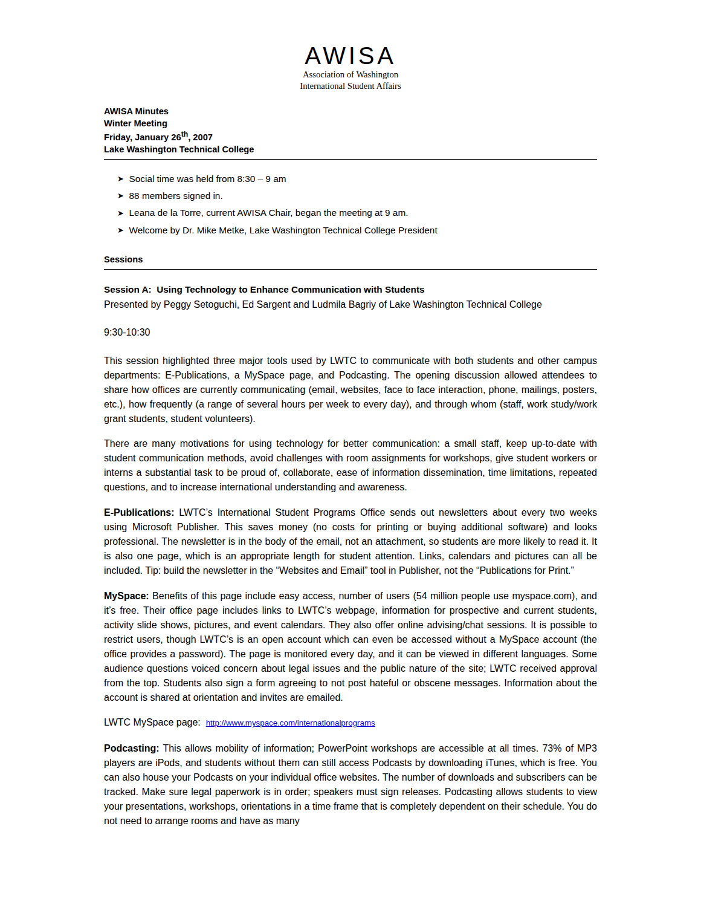AWISA
Association of Washington
International Student Affairs
AWISA Minutes
Winter Meeting
Friday, January 26th, 2007
Lake Washington Technical College
Social time was held from 8:30 – 9 am
88 members signed in.
Leana de la Torre, current AWISA Chair, began the meeting at 9 am.
Welcome by Dr. Mike Metke, Lake Washington Technical College President
Sessions
Session A: Using Technology to Enhance Communication with Students
Presented by Peggy Setoguchi, Ed Sargent and Ludmila Bagriy of Lake Washington Technical College
9:30-10:30
This session highlighted three major tools used by LWTC to communicate with both students and other campus departments: E-Publications, a MySpace page, and Podcasting. The opening discussion allowed attendees to share how offices are currently communicating (email, websites, face to face interaction, phone, mailings, posters, etc.), how frequently (a range of several hours per week to every day), and through whom (staff, work study/work grant students, student volunteers).
There are many motivations for using technology for better communication: a small staff, keep up-to-date with student communication methods, avoid challenges with room assignments for workshops, give student workers or interns a substantial task to be proud of, collaborate, ease of information dissemination, time limitations, repeated questions, and to increase international understanding and awareness.
E-Publications: LWTC’s International Student Programs Office sends out newsletters about every two weeks using Microsoft Publisher. This saves money (no costs for printing or buying additional software) and looks professional. The newsletter is in the body of the email, not an attachment, so students are more likely to read it. It is also one page, which is an appropriate length for student attention. Links, calendars and pictures can all be included. Tip: build the newsletter in the “Websites and Email” tool in Publisher, not the “Publications for Print.”
MySpace: Benefits of this page include easy access, number of users (54 million people use myspace.com), and it’s free. Their office page includes links to LWTC’s webpage, information for prospective and current students, activity slide shows, pictures, and event calendars. They also offer online advising/chat sessions. It is possible to restrict users, though LWTC’s is an open account which can even be accessed without a MySpace account (the office provides a password). The page is monitored every day, and it can be viewed in different languages. Some audience questions voiced concern about legal issues and the public nature of the site; LWTC received approval from the top. Students also sign a form agreeing to not post hateful or obscene messages. Information about the account is shared at orientation and invites are emailed.
LWTC MySpace page: http://www.myspace.com/internationalprograms
Podcasting: This allows mobility of information; PowerPoint workshops are accessible at all times. 73% of MP3 players are iPods, and students without them can still access Podcasts by downloading iTunes, which is free. You can also house your Podcasts on your individual office websites. The number of downloads and subscribers can be tracked. Make sure legal paperwork is in order; speakers must sign releases. Podcasting allows students to view your presentations, workshops, orientations in a time frame that is completely dependent on their schedule. You do not need to arrange rooms and have as many